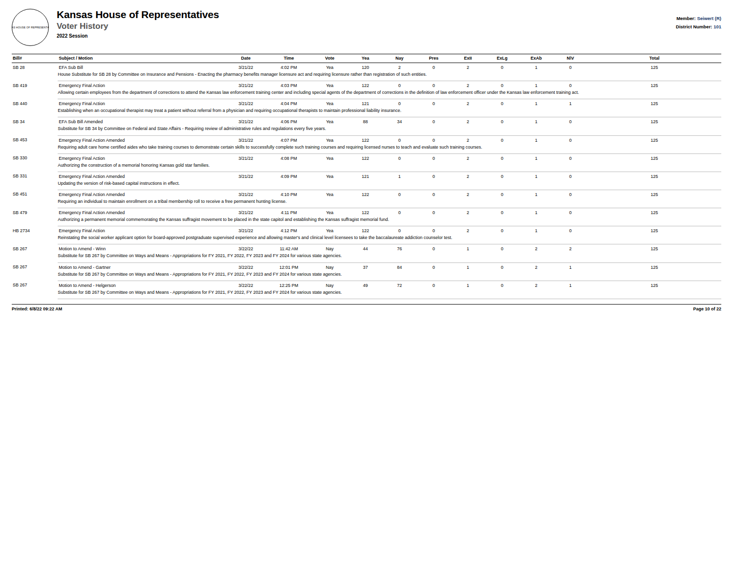KANSAS HOUSE OF REPRESENTATIVES
Kansas House of Representatives
Voter History
2022 Session
Member: Seiwert (R)
District Number: 101
| Bill# | Subject / Motion | Date | Time | Vote | Yea | Nay | Pres | ExII | ExLg | ExAb | N\V | Total |
| --- | --- | --- | --- | --- | --- | --- | --- | --- | --- | --- | --- | --- |
| SB 28 | EFA Sub Bill | 3/21/22 | 4:02 PM | Yea | 120 | 2 | 0 | 2 | 0 | 1 | 0 | 125 |
| | House Substitute for SB 28 by Committee on Insurance and Pensions - Enacting the pharmacy benefits manager licensure act and requiring licensure rather than registration of such entities. |
| SB 419 | Emergency Final Action | 3/21/22 | 4:03 PM | Yea | 122 | 0 | 0 | 2 | 0 | 1 | 0 | 125 |
| | Allowing certain employees from the department of corrections to attend the Kansas law enforcement training center and including special agents of the department of corrections in the definition of law enforcement officer under the Kansas law enforcement training act. |
| SB 440 | Emergency Final Action | 3/21/22 | 4:04 PM | Yea | 121 | 0 | 0 | 2 | 0 | 1 | 1 | 125 |
| | Establishing when an occupational therapist may treat a patient without referral from a physician and requiring occupational therapists to maintain professional liability insurance. |
| SB 34 | EFA Sub Bill Amended | 3/21/22 | 4:06 PM | Yea | 88 | 34 | 0 | 2 | 0 | 1 | 0 | 125 |
| | Substitute for SB 34 by Committee on Federal and State Affairs - Requiring review of administrative rules and regulations every five years. |
| SB 453 | Emergency Final Action Amended | 3/21/22 | 4:07 PM | Yea | 122 | 0 | 0 | 2 | 0 | 1 | 0 | 125 |
| | Requiring adult care home certified aides who take training courses to demonstrate certain skills to successfully complete such training courses and requiring licensed nurses to teach and evaluate such training courses. |
| SB 330 | Emergency Final Action | 3/21/22 | 4:08 PM | Yea | 122 | 0 | 0 | 2 | 0 | 1 | 0 | 125 |
| | Authorizing the construction of a memorial honoring Kansas gold star families. |
| SB 331 | Emergency Final Action Amended | 3/21/22 | 4:09 PM | Yea | 121 | 1 | 0 | 2 | 0 | 1 | 0 | 125 |
| | Updating the version of risk-based capital instructions in effect. |
| SB 451 | Emergency Final Action Amended | 3/21/22 | 4:10 PM | Yea | 122 | 0 | 0 | 2 | 0 | 1 | 0 | 125 |
| | Requiring an individual to maintain enrollment on a tribal membership roll to receive a free permanent hunting license. |
| SB 479 | Emergency Final Action Amended | 3/21/22 | 4:11 PM | Yea | 122 | 0 | 0 | 2 | 0 | 1 | 0 | 125 |
| | Authorizing a permanent memorial commemorating the Kansas suffragist movement to be placed in the state capitol and establishing the Kansas suffragist memorial fund. |
| HB 2734 | Emergency Final Action | 3/21/22 | 4:12 PM | Yea | 122 | 0 | 0 | 2 | 0 | 1 | 0 | 125 |
| | Reinstating the social worker applicant option for board-approved postgraduate supervised experience and allowing master's and clinical level licensees to take the baccalaureate addiction counselor test. |
| SB 267 | Motion to Amend - Winn | 3/22/22 | 11:42 AM | Nay | 44 | 76 | 0 | 1 | 0 | 2 | 2 | 125 |
| | Substitute for SB 267 by Committee on Ways and Means - Appropriations for FY 2021, FY 2022, FY 2023 and FY 2024 for various state agencies. |
| SB 267 | Motion to Amend - Gartner | 3/22/22 | 12:01 PM | Nay | 37 | 84 | 0 | 1 | 0 | 2 | 1 | 125 |
| | Substitute for SB 267 by Committee on Ways and Means - Appropriations for FY 2021, FY 2022, FY 2023 and FY 2024 for various state agencies. |
| SB 267 | Motion to Amend - Helgerson | 3/22/22 | 12:25 PM | Nay | 49 | 72 | 0 | 1 | 0 | 2 | 1 | 125 |
| | Substitute for SB 267 by Committee on Ways and Means - Appropriations for FY 2021, FY 2022, FY 2023 and FY 2024 for various state agencies. |
Printed: 6/8/22 09:22 AM Page 10 of 22